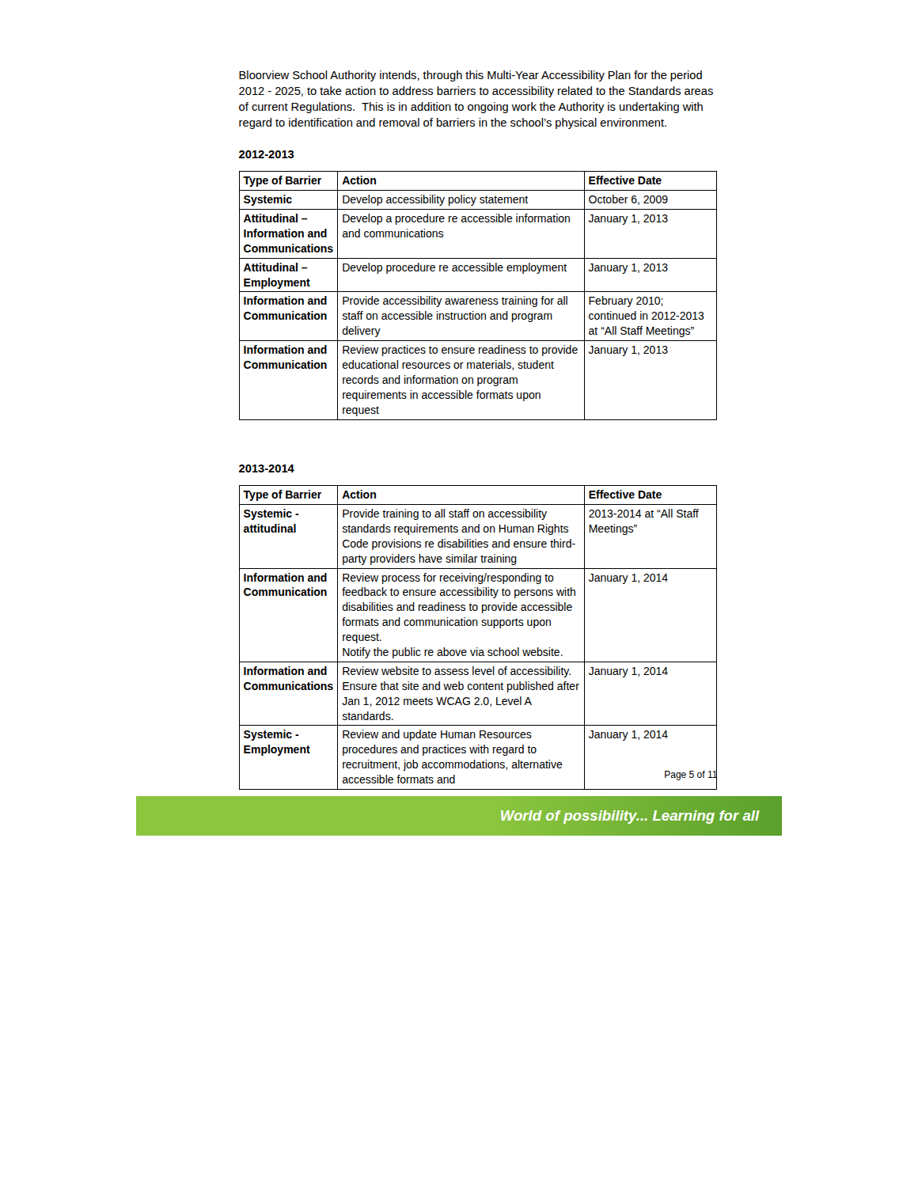Bloorview School Authority intends, through this Multi-Year Accessibility Plan for the period 2012 - 2025, to take action to address barriers to accessibility related to the Standards areas of current Regulations. This is in addition to ongoing work the Authority is undertaking with regard to identification and removal of barriers in the school’s physical environment.
2012-2013
| Type of Barrier | Action | Effective Date |
| --- | --- | --- |
| Systemic | Develop accessibility policy statement | October 6, 2009 |
| Attitudinal – Information and Communications | Develop a procedure re accessible information and communications | January 1, 2013 |
| Attitudinal – Employment | Develop procedure re accessible employment | January 1, 2013 |
| Information and Communication | Provide accessibility awareness training for all staff on accessible instruction and program delivery | February 2010; continued in 2012-2013 at “All Staff Meetings” |
| Information and Communication | Review practices to ensure readiness to provide educational resources or materials, student records and information on program requirements in accessible formats upon request | January 1, 2013 |
2013-2014
| Type of Barrier | Action | Effective Date |
| --- | --- | --- |
| Systemic - attitudinal | Provide training to all staff on accessibility standards requirements and on Human Rights Code provisions re disabilities and ensure third-party providers have similar training | 2013-2014 at “All Staff Meetings” |
| Information and Communication | Review process for receiving/responding to feedback to ensure accessibility to persons with disabilities and readiness to provide accessible formats and communication supports upon request. Notify the public re above via school website. | January 1, 2014 |
| Information and Communications | Review website to assess level of accessibility. Ensure that site and web content published after Jan 1, 2012 meets WCAG 2.0, Level A standards. | January 1, 2014 |
| Systemic - Employment | Review and update Human Resources procedures and practices with regard to recruitment, job accommodations, alternative accessible formats and | January 1, 2014 |
Page 5 of 11
World of possibility... Learning for all